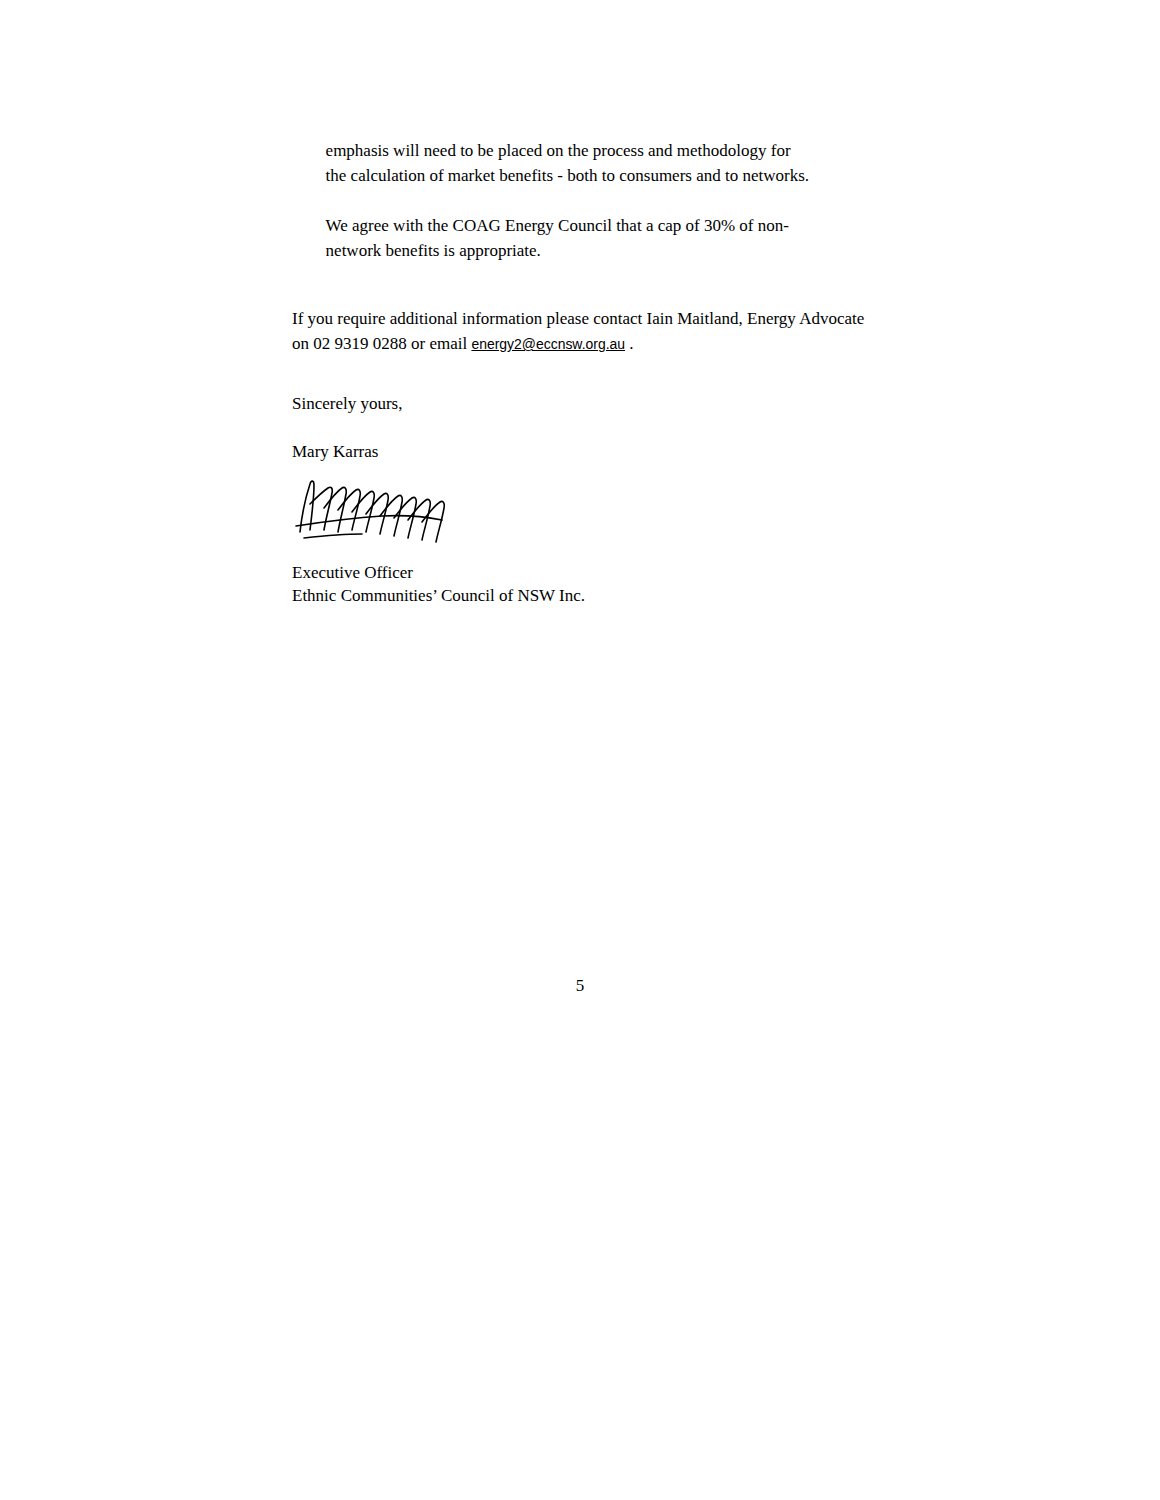emphasis will need to be placed on the process and methodology for the calculation of market benefits - both to consumers and to networks.
We agree with the COAG Energy Council that a cap of 30% of non-network benefits is appropriate.
If you require additional information please contact Iain Maitland, Energy Advocate on 02 9319 0288 or email energy2@eccnsw.org.au .
Sincerely yours,
Mary Karras
Executive Officer
Ethnic Communities’ Council of NSW Inc.
5